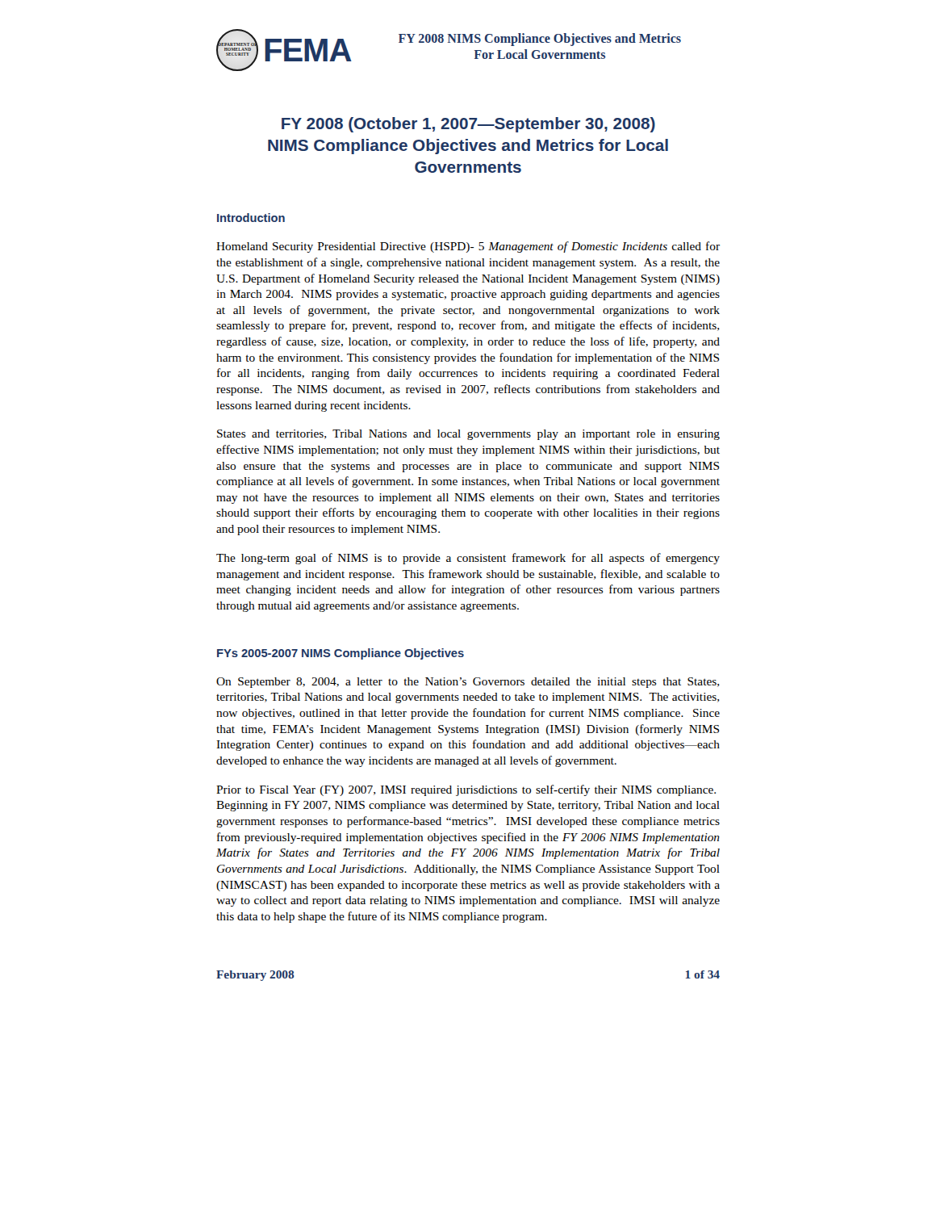DEPARTMENT OF
HOMELAND
SECURITY
FEMA
FY 2008 NIMS Compliance Objectives and Metrics
For Local Governments
FY 2008 (October 1, 2007—September 30, 2008)
NIMS Compliance Objectives and Metrics for Local Governments
Introduction
Homeland Security Presidential Directive (HSPD)- 5 Management of Domestic Incidents called for the establishment of a single, comprehensive national incident management system. As a result, the U.S. Department of Homeland Security released the National Incident Management System (NIMS) in March 2004. NIMS provides a systematic, proactive approach guiding departments and agencies at all levels of government, the private sector, and nongovernmental organizations to work seamlessly to prepare for, prevent, respond to, recover from, and mitigate the effects of incidents, regardless of cause, size, location, or complexity, in order to reduce the loss of life, property, and harm to the environment. This consistency provides the foundation for implementation of the NIMS for all incidents, ranging from daily occurrences to incidents requiring a coordinated Federal response. The NIMS document, as revised in 2007, reflects contributions from stakeholders and lessons learned during recent incidents.
States and territories, Tribal Nations and local governments play an important role in ensuring effective NIMS implementation; not only must they implement NIMS within their jurisdictions, but also ensure that the systems and processes are in place to communicate and support NIMS compliance at all levels of government. In some instances, when Tribal Nations or local government may not have the resources to implement all NIMS elements on their own, States and territories should support their efforts by encouraging them to cooperate with other localities in their regions and pool their resources to implement NIMS.
The long-term goal of NIMS is to provide a consistent framework for all aspects of emergency management and incident response. This framework should be sustainable, flexible, and scalable to meet changing incident needs and allow for integration of other resources from various partners through mutual aid agreements and/or assistance agreements.
FYs 2005-2007 NIMS Compliance Objectives
On September 8, 2004, a letter to the Nation’s Governors detailed the initial steps that States, territories, Tribal Nations and local governments needed to take to implement NIMS. The activities, now objectives, outlined in that letter provide the foundation for current NIMS compliance. Since that time, FEMA’s Incident Management Systems Integration (IMSI) Division (formerly NIMS Integration Center) continues to expand on this foundation and add additional objectives—each developed to enhance the way incidents are managed at all levels of government.
Prior to Fiscal Year (FY) 2007, IMSI required jurisdictions to self-certify their NIMS compliance. Beginning in FY 2007, NIMS compliance was determined by State, territory, Tribal Nation and local government responses to performance-based “metrics”. IMSI developed these compliance metrics from previously-required implementation objectives specified in the FY 2006 NIMS Implementation Matrix for States and Territories and the FY 2006 NIMS Implementation Matrix for Tribal Governments and Local Jurisdictions. Additionally, the NIMS Compliance Assistance Support Tool (NIMSCAST) has been expanded to incorporate these metrics as well as provide stakeholders with a way to collect and report data relating to NIMS implementation and compliance. IMSI will analyze this data to help shape the future of its NIMS compliance program.
February 2008
1 of 34